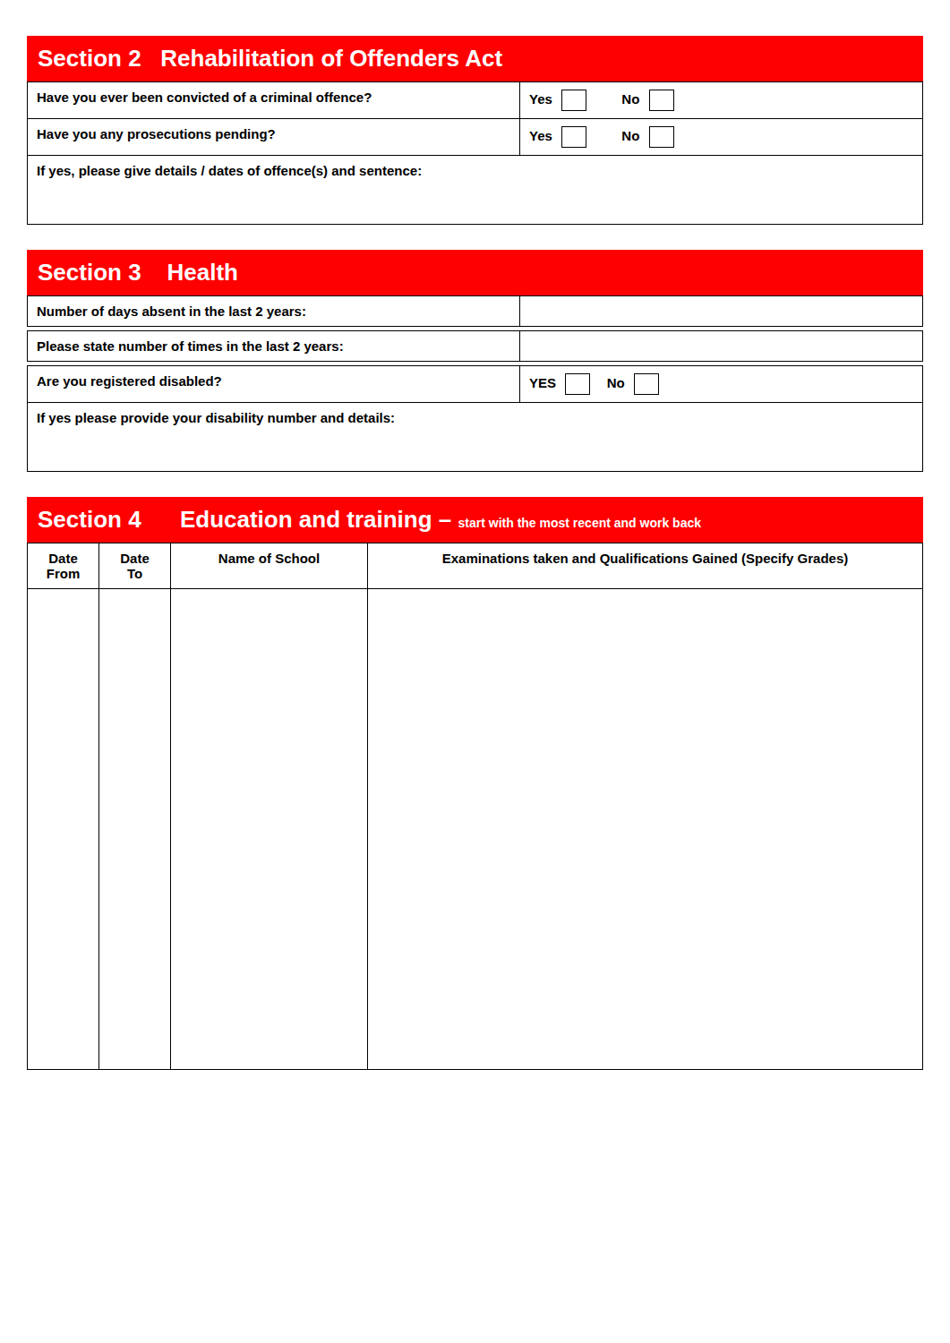Section 2 Rehabilitation of Offenders Act
| Have you ever been convicted of a criminal offence? | Yes No |
| Have you any prosecutions pending? | Yes No |
| If yes, please give details / dates of offence(s) and sentence: |
Section 3 Health
| Number of days absent in the last 2 years: | |
| Please state number of times in the last 2 years: | |
| Are you registered disabled? | YES No |
| If yes please provide your disability number and details: |
Section 4 Education and training – start with the most recent and work back
| Date From | Date To | Name of School | Examinations taken and Qualifications Gained (Specify Grades) |
| --- | --- | --- | --- |